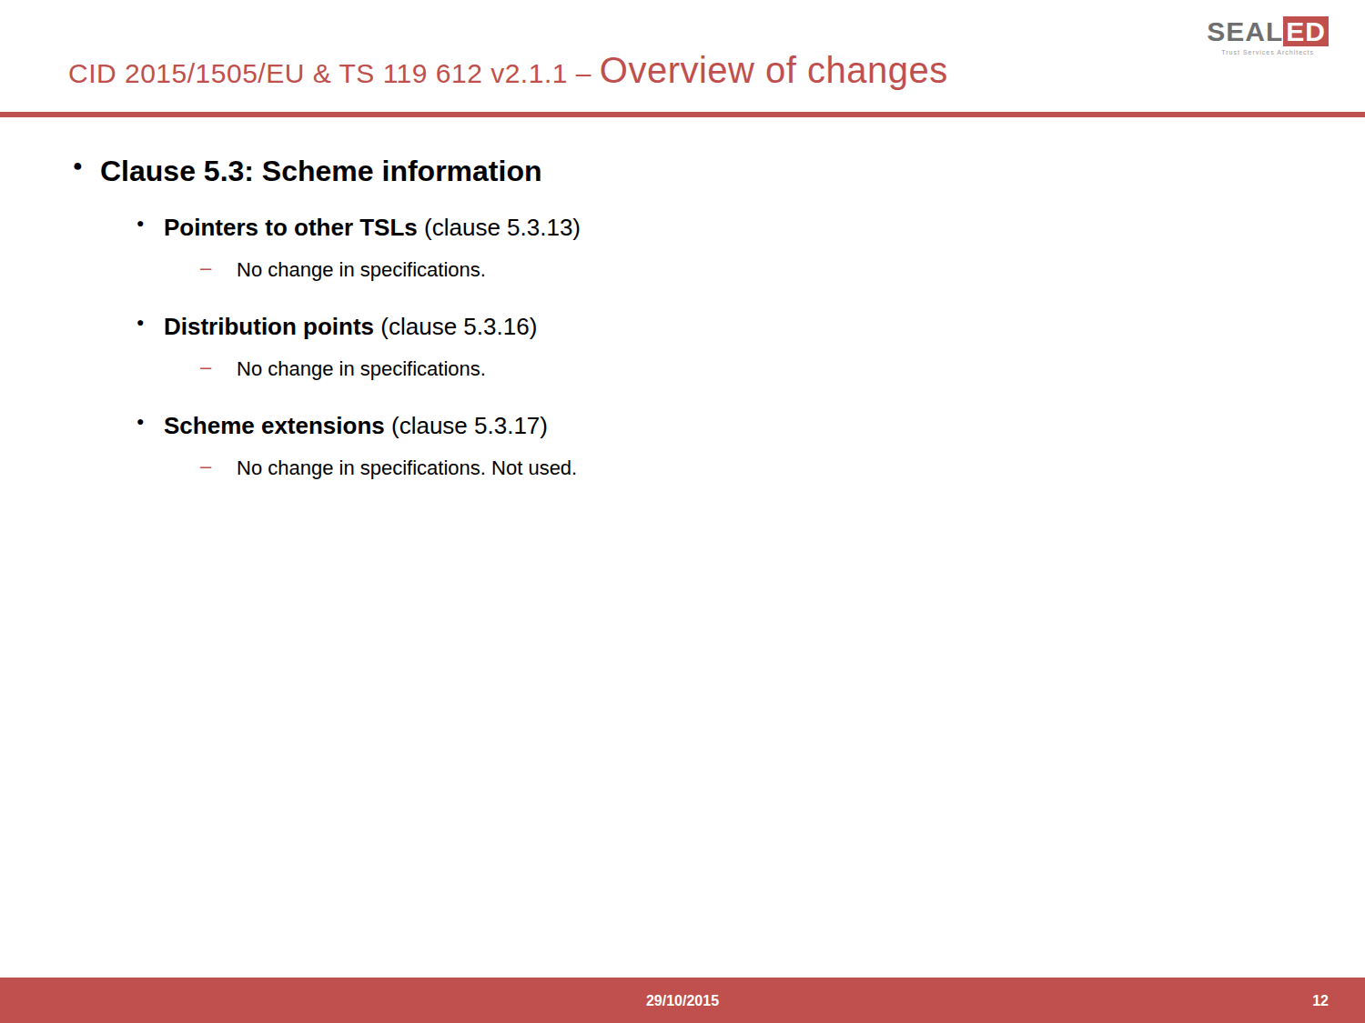SEALED
Trust Services Architects
CID 2015/1505/EU & TS 119 612 v2.1.1 – Overview of changes
Clause 5.3: Scheme information
Pointers to other TSLs (clause 5.3.13)
No change in specifications.
Distribution points (clause 5.3.16)
No change in specifications.
Scheme extensions (clause 5.3.17)
No change in specifications. Not used.
29/10/2015
12